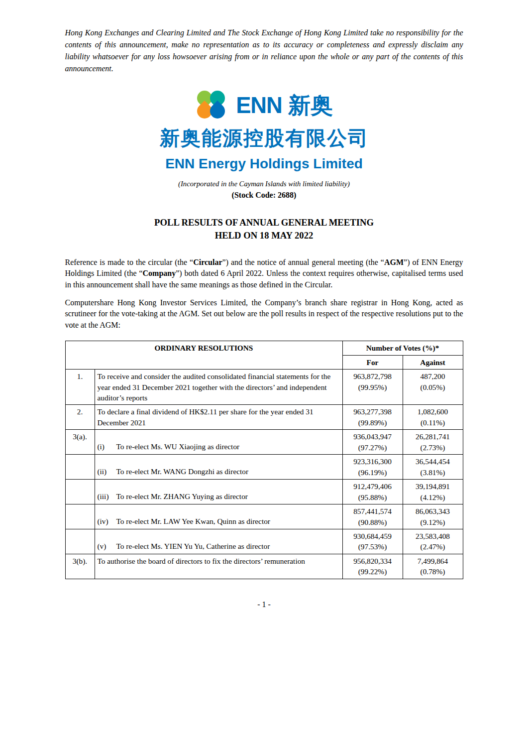Hong Kong Exchanges and Clearing Limited and The Stock Exchange of Hong Kong Limited take no responsibility for the contents of this announcement, make no representation as to its accuracy or completeness and expressly disclaim any liability whatsoever for any loss howsoever arising from or in reliance upon the whole or any part of the contents of this announcement.
ENN 新奥
新奥能源控股有限公司
ENN Energy Holdings Limited
(Incorporated in the Cayman Islands with limited liability)
(Stock Code: 2688)
POLL RESULTS OF ANNUAL GENERAL MEETING
HELD ON 18 MAY 2022
Reference is made to the circular (the “Circular”) and the notice of annual general meeting (the “AGM”) of ENN Energy Holdings Limited (the “Company”) both dated 6 April 2022. Unless the context requires otherwise, capitalised terms used in this announcement shall have the same meanings as those defined in the Circular.
Computershare Hong Kong Investor Services Limited, the Company’s branch share registrar in Hong Kong, acted as scrutineer for the vote-taking at the AGM. Set out below are the poll results in respect of the respective resolutions put to the vote at the AGM:
| ORDINARY RESOLUTIONS | Number of Votes (%)* |
| --- | --- |
| For | Against |
| 1. | To receive and consider the audited consolidated financial statements for the year ended 31 December 2021 together with the directors’ and independent auditor’s reports | 963,872,798 (99.95%) | 487,200 (0.05%) |
| 2. | To declare a final dividend of HK$2.11 per share for the year ended 31 December 2021 | 963,277,398 (99.89%) | 1,082,600 (0.11%) |
| 3(a). | / (i) / To re-elect Ms. WU Xiaojing as director / | 936,043,947 (97.27%) | 26,281,741 (2.73%) |
| | / (ii) / To re-elect Mr. WANG Dongzhi as director / | 923,316,300 (96.19%) | 36,544,454 (3.81%) |
| | / (iii) / To re-elect Mr. ZHANG Yuying as director / | 912,479,406 (95.88%) | 39,194,891 (4.12%) |
| | / (iv) / To re-elect Mr. LAW Yee Kwan, Quinn as director / | 857,441,574 (90.88%) | 86,063,343 (9.12%) |
| | / (v) / To re-elect Ms. YIEN Yu Yu, Catherine as director / | 930,684,459 (97.53%) | 23,583,408 (2.47%) |
| 3(b). | To authorise the board of directors to fix the directors’ remuneration | 956,820,334 (99.22%) | 7,499,864 (0.78%) |
- 1 -